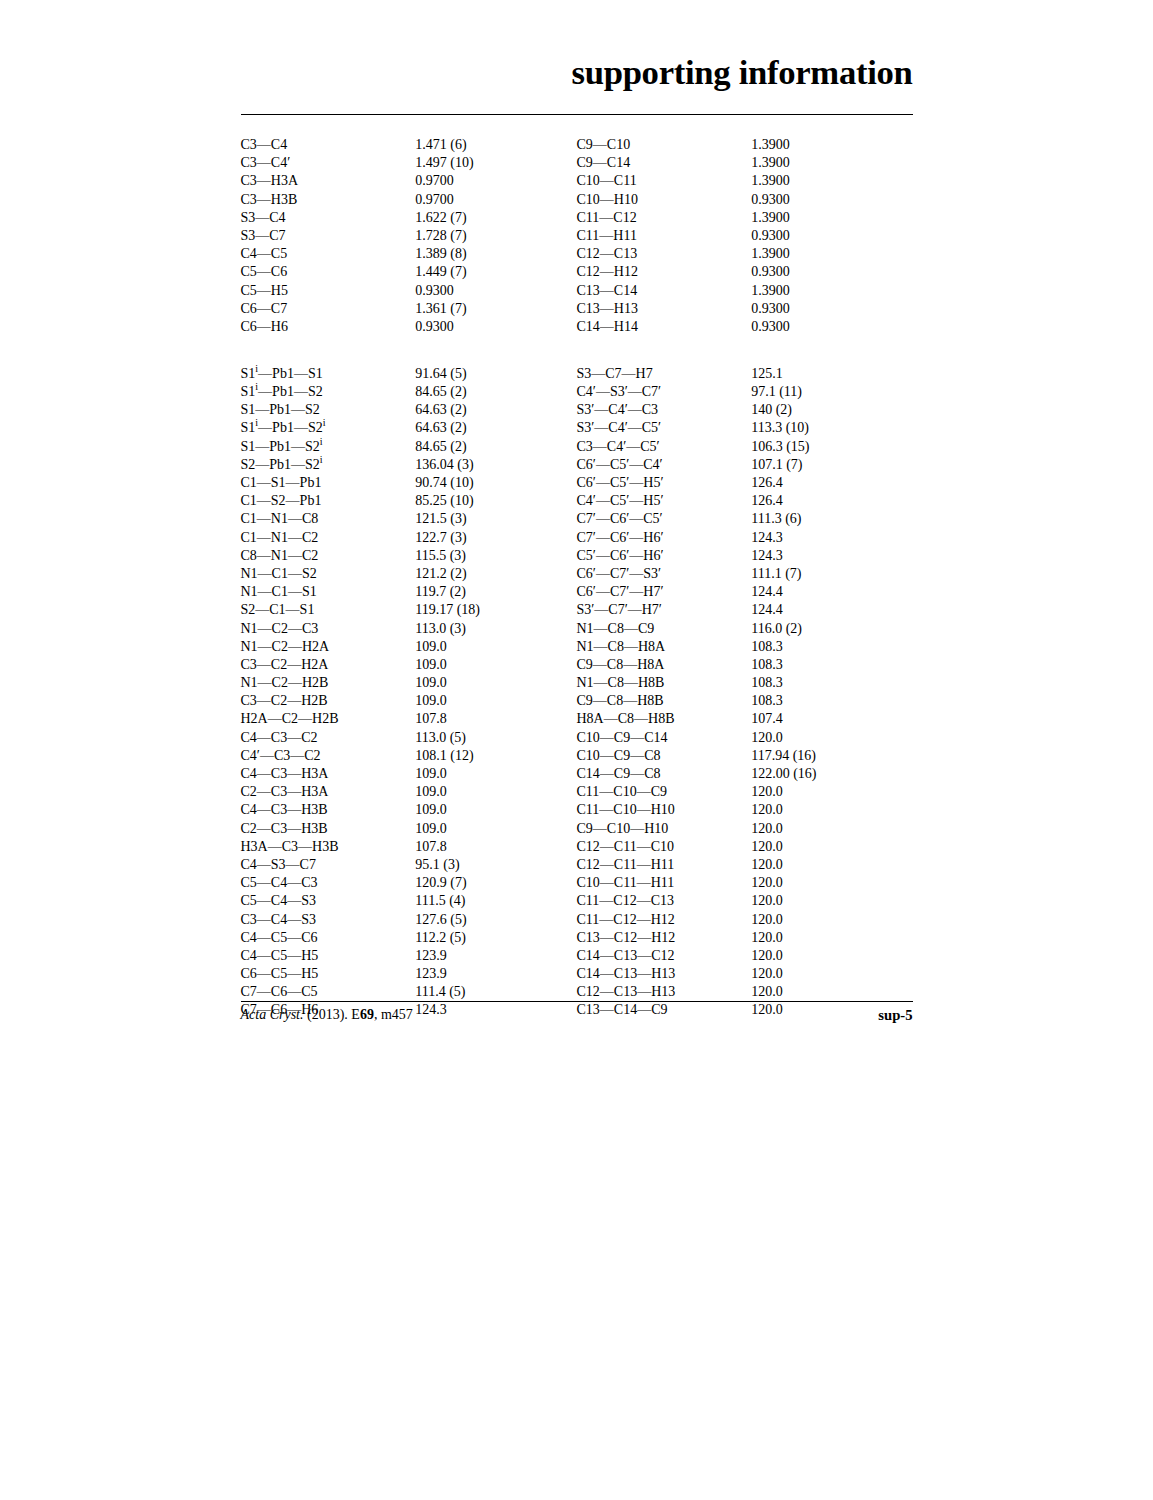supporting information
| C3—C4 | 1.471 (6) | C9—C10 | 1.3900 |
| C3—C4′ | 1.497 (10) | C9—C14 | 1.3900 |
| C3—H3A | 0.9700 | C10—C11 | 1.3900 |
| C3—H3B | 0.9700 | C10—H10 | 0.9300 |
| S3—C4 | 1.622 (7) | C11—C12 | 1.3900 |
| S3—C7 | 1.728 (7) | C11—H11 | 0.9300 |
| C4—C5 | 1.389 (8) | C12—C13 | 1.3900 |
| C5—C6 | 1.449 (7) | C12—H12 | 0.9300 |
| C5—H5 | 0.9300 | C13—C14 | 1.3900 |
| C6—C7 | 1.361 (7) | C13—H13 | 0.9300 |
| C6—H6 | 0.9300 | C14—H14 | 0.9300 |
| S1 i —Pb1—S1 | 91.64 (5) | S3—C7—H7 | 125.1 |
| S1 i —Pb1—S2 | 84.65 (2) | C4′—S3′—C7′ | 97.1 (11) |
| S1—Pb1—S2 | 64.63 (2) | S3′—C4′—C3 | 140 (2) |
| S1 i —Pb1—S2 i | 64.63 (2) | S3′—C4′—C5′ | 113.3 (10) |
| S1—Pb1—S2 i | 84.65 (2) | C3—C4′—C5′ | 106.3 (15) |
| S2—Pb1—S2 i | 136.04 (3) | C6′—C5′—C4′ | 107.1 (7) |
| C1—S1—Pb1 | 90.74 (10) | C6′—C5′—H5′ | 126.4 |
| C1—S2—Pb1 | 85.25 (10) | C4′—C5′—H5′ | 126.4 |
| C1—N1—C8 | 121.5 (3) | C7′—C6′—C5′ | 111.3 (6) |
| C1—N1—C2 | 122.7 (3) | C7′—C6′—H6′ | 124.3 |
| C8—N1—C2 | 115.5 (3) | C5′—C6′—H6′ | 124.3 |
| N1—C1—S2 | 121.2 (2) | C6′—C7′—S3′ | 111.1 (7) |
| N1—C1—S1 | 119.7 (2) | C6′—C7′—H7′ | 124.4 |
| S2—C1—S1 | 119.17 (18) | S3′—C7′—H7′ | 124.4 |
| N1—C2—C3 | 113.0 (3) | N1—C8—C9 | 116.0 (2) |
| N1—C2—H2A | 109.0 | N1—C8—H8A | 108.3 |
| C3—C2—H2A | 109.0 | C9—C8—H8A | 108.3 |
| N1—C2—H2B | 109.0 | N1—C8—H8B | 108.3 |
| C3—C2—H2B | 109.0 | C9—C8—H8B | 108.3 |
| H2A—C2—H2B | 107.8 | H8A—C8—H8B | 107.4 |
| C4—C3—C2 | 113.0 (5) | C10—C9—C14 | 120.0 |
| C4′—C3—C2 | 108.1 (12) | C10—C9—C8 | 117.94 (16) |
| C4—C3—H3A | 109.0 | C14—C9—C8 | 122.00 (16) |
| C2—C3—H3A | 109.0 | C11—C10—C9 | 120.0 |
| C4—C3—H3B | 109.0 | C11—C10—H10 | 120.0 |
| C2—C3—H3B | 109.0 | C9—C10—H10 | 120.0 |
| H3A—C3—H3B | 107.8 | C12—C11—C10 | 120.0 |
| C4—S3—C7 | 95.1 (3) | C12—C11—H11 | 120.0 |
| C5—C4—C3 | 120.9 (7) | C10—C11—H11 | 120.0 |
| C5—C4—S3 | 111.5 (4) | C11—C12—C13 | 120.0 |
| C3—C4—S3 | 127.6 (5) | C11—C12—H12 | 120.0 |
| C4—C5—C6 | 112.2 (5) | C13—C12—H12 | 120.0 |
| C4—C5—H5 | 123.9 | C14—C13—C12 | 120.0 |
| C6—C5—H5 | 123.9 | C14—C13—H13 | 120.0 |
| C7—C6—C5 | 111.4 (5) | C12—C13—H13 | 120.0 |
| C7—C6—H6 | 124.3 | C13—C14—C9 | 120.0 |
Acta Cryst. (2013). E69, m457
sup-5